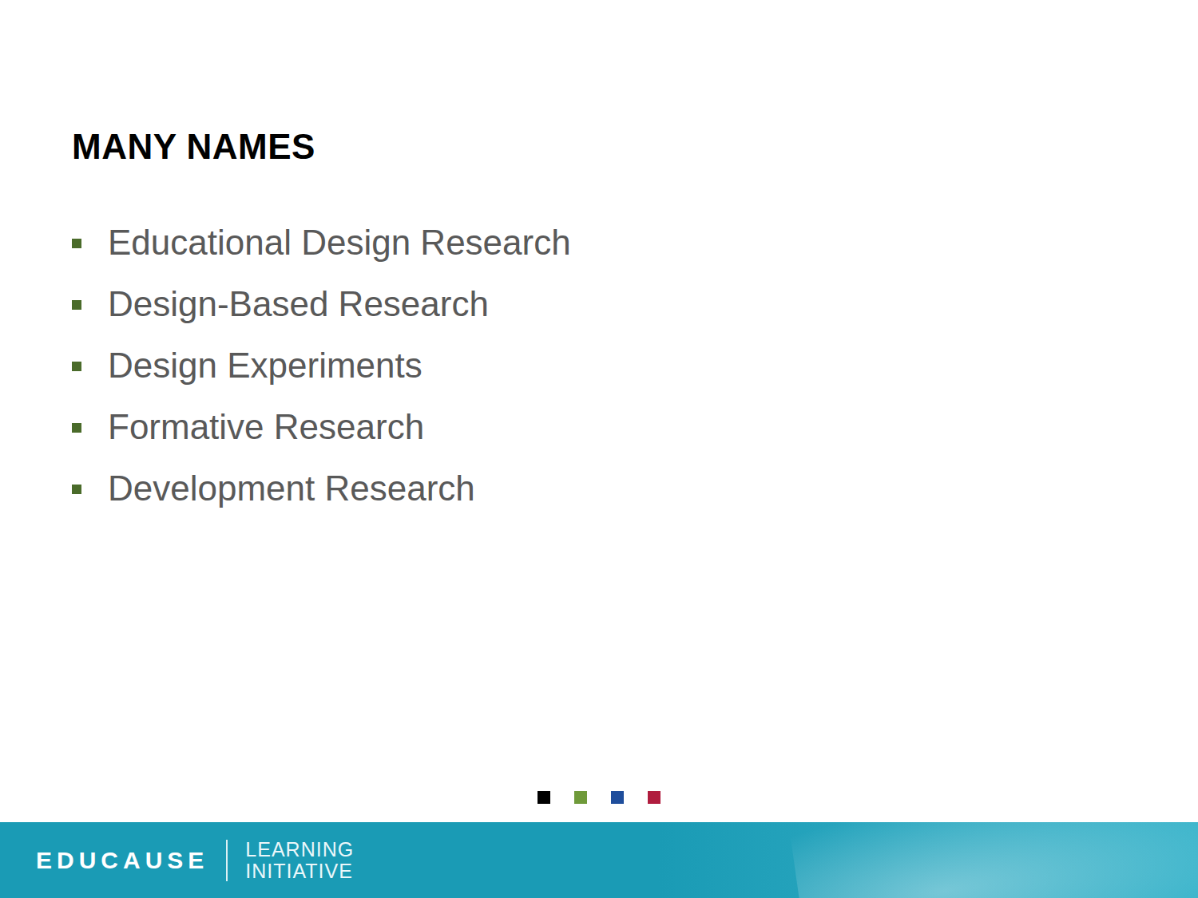MANY NAMES
Educational Design Research
Design-Based Research
Design Experiments
Formative Research
Development Research
EDUCAUSE
LEARNING
INITIATIVE